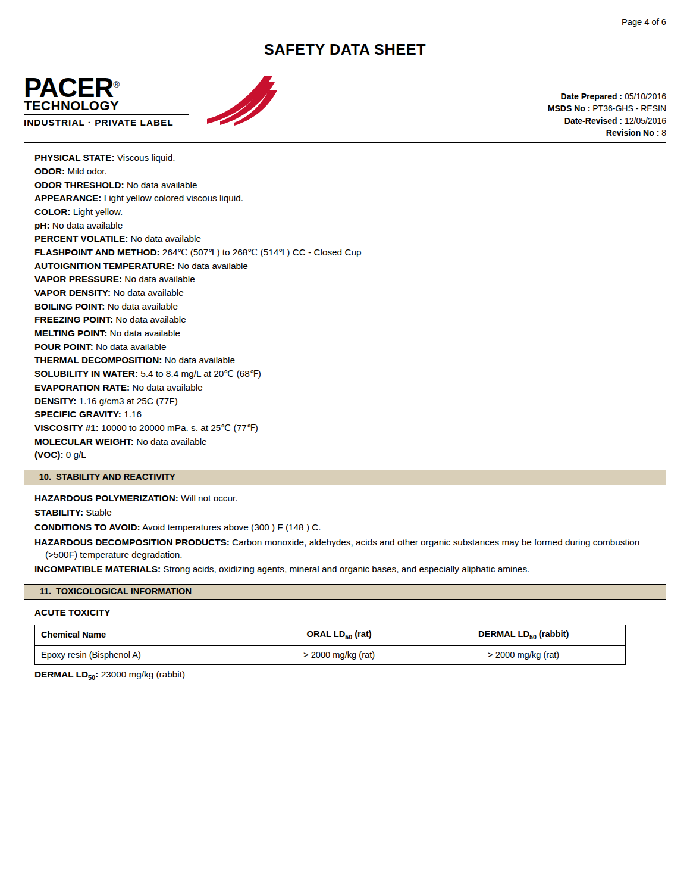Page 4 of 6
SAFETY DATA SHEET
PACER®
TECHNOLOGY
INDUSTRIAL · PRIVATE LABEL
Date Prepared : 05/10/2016
MSDS No : PT36-GHS - RESIN
Date-Revised : 12/05/2016
Revision No : 8
PHYSICAL STATE: Viscous liquid.
ODOR: Mild odor.
ODOR THRESHOLD: No data available
APPEARANCE: Light yellow colored viscous liquid.
COLOR: Light yellow.
pH: No data available
PERCENT VOLATILE: No data available
FLASHPOINT AND METHOD: 264℃ (507℉) to 268℃ (514℉) CC - Closed Cup
AUTOIGNITION TEMPERATURE: No data available
VAPOR PRESSURE: No data available
VAPOR DENSITY: No data available
BOILING POINT: No data available
FREEZING POINT: No data available
MELTING POINT: No data available
POUR POINT: No data available
THERMAL DECOMPOSITION: No data available
SOLUBILITY IN WATER: 5.4 to 8.4 mg/L at 20℃ (68℉)
EVAPORATION RATE: No data available
DENSITY: 1.16 g/cm3 at 25C (77F)
SPECIFIC GRAVITY: 1.16
VISCOSITY #1: 10000 to 20000 mPa. s. at 25℃ (77℉)
MOLECULAR WEIGHT: No data available
(VOC): 0 g/L
10. STABILITY AND REACTIVITY
HAZARDOUS POLYMERIZATION: Will not occur.
STABILITY: Stable
CONDITIONS TO AVOID: Avoid temperatures above (300 ) F (148 ) C.
HAZARDOUS DECOMPOSITION PRODUCTS: Carbon monoxide, aldehydes, acids and other organic substances may be formed during combustion (>500F) temperature degradation.
INCOMPATIBLE MATERIALS: Strong acids, oxidizing agents, mineral and organic bases, and especially aliphatic amines.
11. TOXICOLOGICAL INFORMATION
ACUTE TOXICITY
| Chemical Name | ORAL LD 50 (rat) | DERMAL LD 50 (rabbit) |
| --- | --- | --- |
| Epoxy resin (Bisphenol A) | > 2000 mg/kg (rat) | > 2000 mg/kg (rat) |
DERMAL LD50: 23000 mg/kg (rabbit)